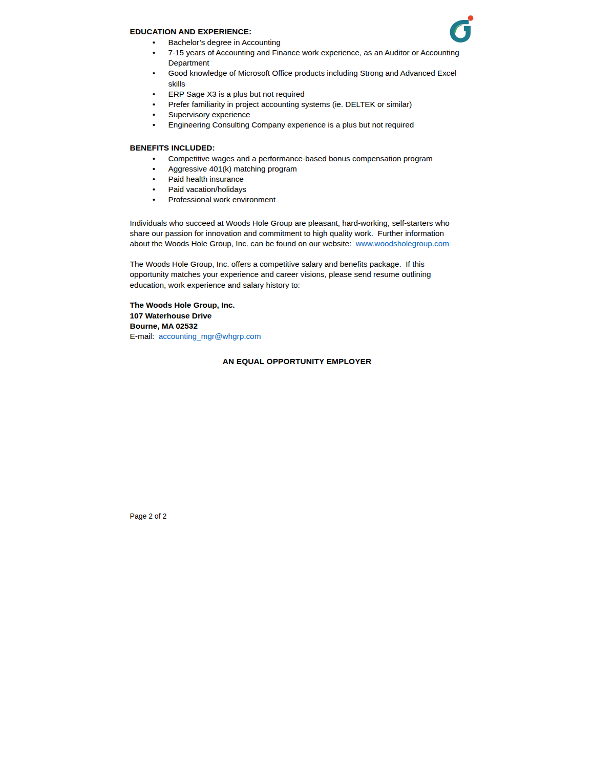EDUCATION AND EXPERIENCE:
Bachelor’s degree in Accounting
7-15 years of Accounting and Finance work experience, as an Auditor or Accounting Department
Good knowledge of Microsoft Office products including Strong and Advanced Excel skills
ERP Sage X3 is a plus but not required
Prefer familiarity in project accounting systems (ie. DELTEK or similar)
Supervisory experience
Engineering Consulting Company experience is a plus but not required
BENEFITS INCLUDED:
Competitive wages and a performance-based bonus compensation program
Aggressive 401(k) matching program
Paid health insurance
Paid vacation/holidays
Professional work environment
Individuals who succeed at Woods Hole Group are pleasant, hard-working, self-starters who share our passion for innovation and commitment to high quality work. Further information about the Woods Hole Group, Inc. can be found on our website: www.woodsholegroup.com
The Woods Hole Group, Inc. offers a competitive salary and benefits package. If this opportunity matches your experience and career visions, please send resume outlining education, work experience and salary history to:
The Woods Hole Group, Inc.
107 Waterhouse Drive
Bourne, MA 02532
E-mail: accounting_mgr@whgrp.com
AN EQUAL OPPORTUNITY EMPLOYER
Page 2 of 2